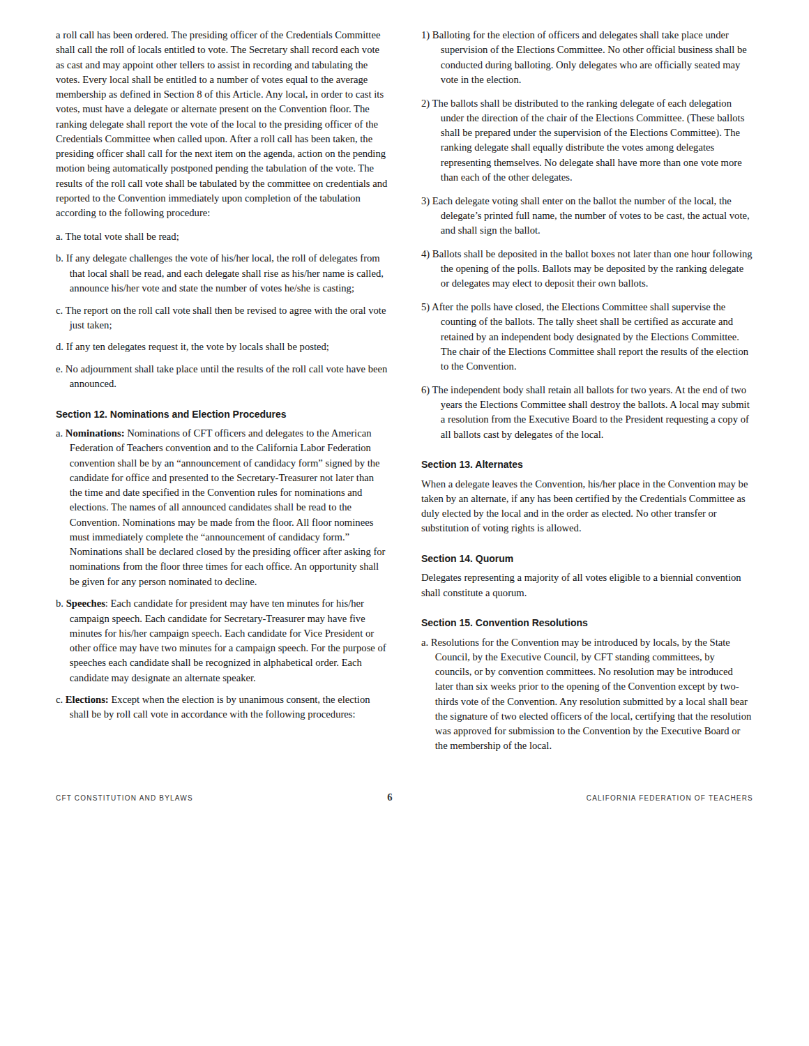a roll call has been ordered. The presiding officer of the Credentials Committee shall call the roll of locals entitled to vote. The Secretary shall record each vote as cast and may appoint other tellers to assist in recording and tabulating the votes. Every local shall be entitled to a number of votes equal to the average membership as defined in Section 8 of this Article. Any local, in order to cast its votes, must have a delegate or alternate present on the Convention floor. The ranking delegate shall report the vote of the local to the presiding officer of the Credentials Committee when called upon. After a roll call has been taken, the presiding officer shall call for the next item on the agenda, action on the pending motion being automatically postponed pending the tabulation of the vote. The results of the roll call vote shall be tabulated by the committee on credentials and reported to the Convention immediately upon completion of the tabulation according to the following procedure:
a. The total vote shall be read;
b. If any delegate challenges the vote of his/her local, the roll of delegates from that local shall be read, and each delegate shall rise as his/her name is called, announce his/her vote and state the number of votes he/she is casting;
c. The report on the roll call vote shall then be revised to agree with the oral vote just taken;
d. If any ten delegates request it, the vote by locals shall be posted;
e. No adjournment shall take place until the results of the roll call vote have been announced.
Section 12. Nominations and Election Procedures
a. Nominations: Nominations of CFT officers and delegates to the American Federation of Teachers convention and to the California Labor Federation convention shall be by an “announcement of candidacy form” signed by the candidate for office and presented to the Secretary-Treasurer not later than the time and date specified in the Convention rules for nominations and elections. The names of all announced candidates shall be read to the Convention. Nominations may be made from the floor. All floor nominees must immediately complete the “announcement of candidacy form.” Nominations shall be declared closed by the presiding officer after asking for nominations from the floor three times for each office. An opportunity shall be given for any person nominated to decline.
b. Speeches: Each candidate for president may have ten minutes for his/her campaign speech. Each candidate for Secretary-Treasurer may have five minutes for his/her campaign speech. Each candidate for Vice President or other office may have two minutes for a campaign speech. For the purpose of speeches each candidate shall be recognized in alphabetical order. Each candidate may designate an alternate speaker.
c. Elections: Except when the election is by unanimous consent, the election shall be by roll call vote in accordance with the following procedures:
1) Balloting for the election of officers and delegates shall take place under supervision of the Elections Committee. No other official business shall be conducted during balloting. Only delegates who are officially seated may vote in the election.
2) The ballots shall be distributed to the ranking delegate of each delegation under the direction of the chair of the Elections Committee. (These ballots shall be prepared under the supervision of the Elections Committee). The ranking delegate shall equally distribute the votes among delegates representing themselves. No delegate shall have more than one vote more than each of the other delegates.
3) Each delegate voting shall enter on the ballot the number of the local, the delegate’s printed full name, the number of votes to be cast, the actual vote, and shall sign the ballot.
4) Ballots shall be deposited in the ballot boxes not later than one hour following the opening of the polls. Ballots may be deposited by the ranking delegate or delegates may elect to deposit their own ballots.
5) After the polls have closed, the Elections Committee shall supervise the counting of the ballots. The tally sheet shall be certified as accurate and retained by an independent body designated by the Elections Committee. The chair of the Elections Committee shall report the results of the election to the Convention.
6) The independent body shall retain all ballots for two years. At the end of two years the Elections Committee shall destroy the ballots. A local may submit a resolution from the Executive Board to the President requesting a copy of all ballots cast by delegates of the local.
Section 13. Alternates
When a delegate leaves the Convention, his/her place in the Convention may be taken by an alternate, if any has been certified by the Credentials Committee as duly elected by the local and in the order as elected. No other transfer or substitution of voting rights is allowed.
Section 14. Quorum
Delegates representing a majority of all votes eligible to a biennial convention shall constitute a quorum.
Section 15. Convention Resolutions
a. Resolutions for the Convention may be introduced by locals, by the State Council, by the Executive Council, by CFT standing committees, by councils, or by convention committees. No resolution may be introduced later than six weeks prior to the opening of the Convention except by two-thirds vote of the Convention. Any resolution submitted by a local shall bear the signature of two elected officers of the local, certifying that the resolution was approved for submission to the Convention by the Executive Board or the membership of the local.
CFT Constitution and Bylaws 6 California Federation of Teachers